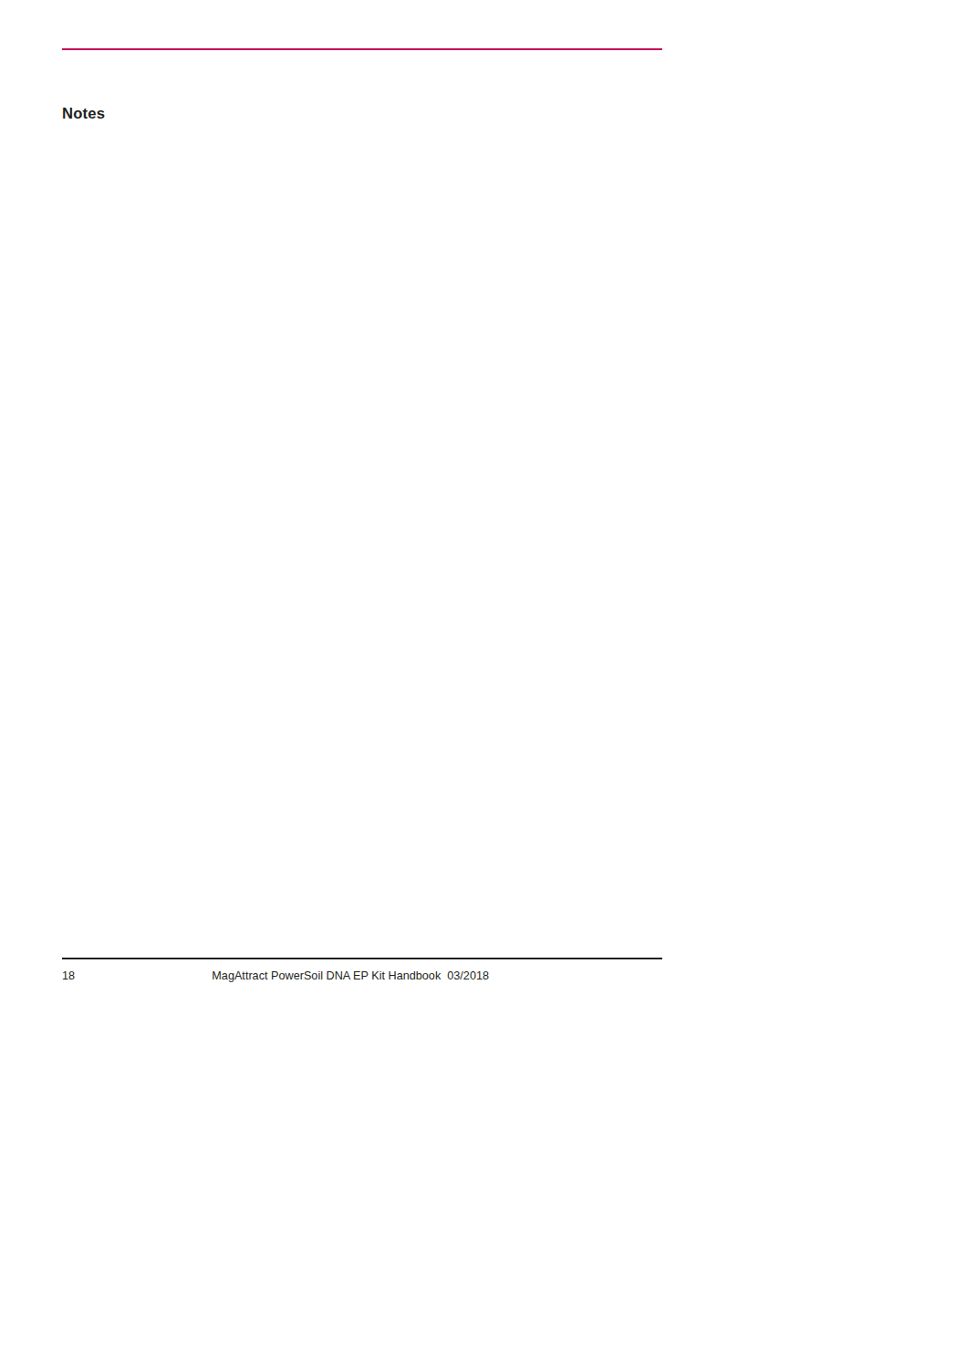Notes
18 MagAttract PowerSoil DNA EP Kit Handbook 03/2018